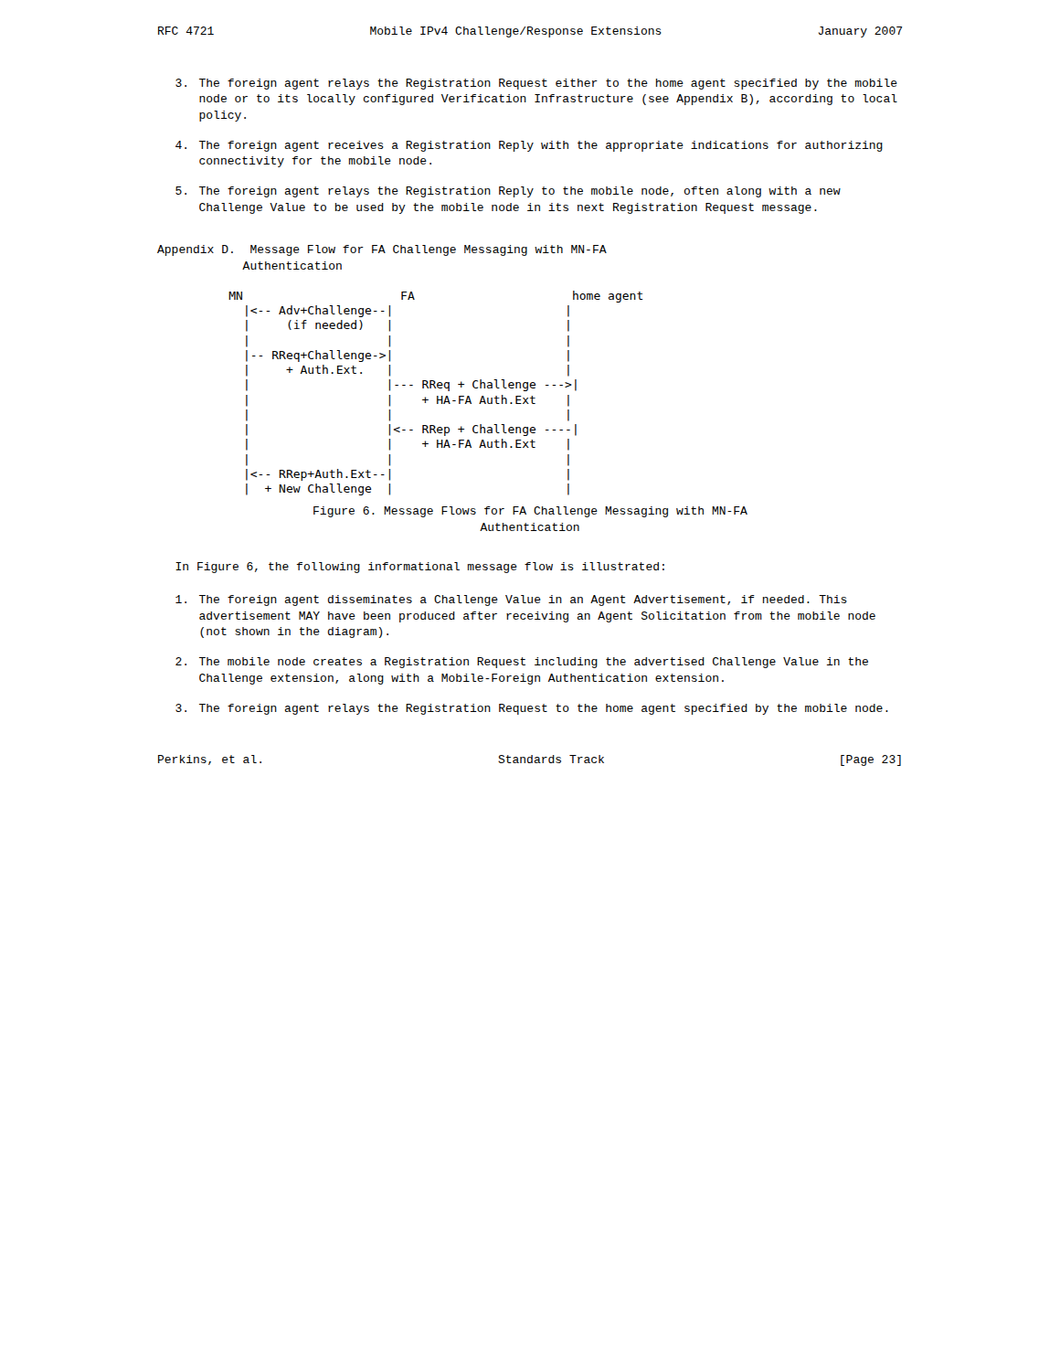RFC 4721 Mobile IPv4 Challenge/Response Extensions January 2007
3. The foreign agent relays the Registration Request either to the home agent specified by the mobile node or to its locally configured Verification Infrastructure (see Appendix B), according to local policy.
4. The foreign agent receives a Registration Reply with the appropriate indications for authorizing connectivity for the mobile node.
5. The foreign agent relays the Registration Reply to the mobile node, often along with a new Challenge Value to be used by the mobile node in its next Registration Request message.
Appendix D. Message Flow for FA Challenge Messaging with MN-FA Authentication
          MN                      FA                      home agent
            |<-- Adv+Challenge--|                        |
            |     (if needed)   |                        |
            |                   |                        |
            |-- RReq+Challenge->|                        |
            |     + Auth.Ext.   |                        |
            |                   |--- RReq + Challenge --->|
            |                   |    + HA-FA Auth.Ext    |
            |                   |                        |
            |                   |<-- RRep + Challenge ----|
            |                   |    + HA-FA Auth.Ext    |
            |                   |                        |
            |<-- RRep+Auth.Ext--|                        |
            |  + New Challenge  |                        |
Figure 6. Message Flows for FA Challenge Messaging with MN-FA Authentication
In Figure 6, the following informational message flow is illustrated:
1. The foreign agent disseminates a Challenge Value in an Agent Advertisement, if needed. This advertisement MAY have been produced after receiving an Agent Solicitation from the mobile node (not shown in the diagram).
2. The mobile node creates a Registration Request including the advertised Challenge Value in the Challenge extension, along with a Mobile-Foreign Authentication extension.
3. The foreign agent relays the Registration Request to the home agent specified by the mobile node.
Perkins, et al. Standards Track [Page 23]